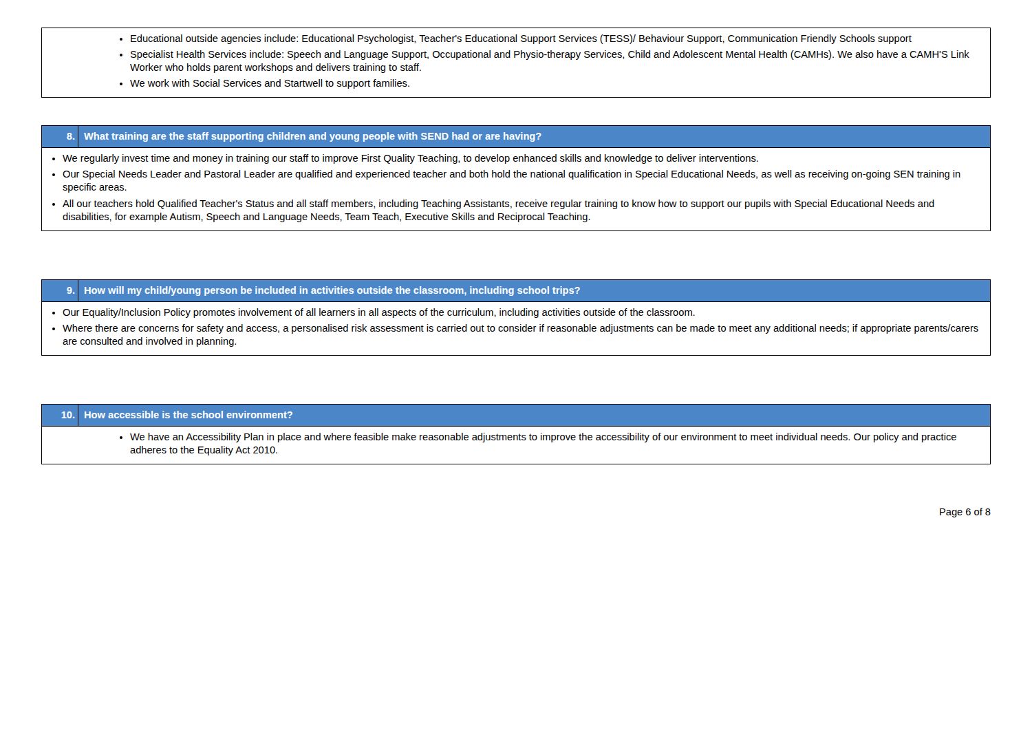| Educational outside agencies include: Educational Psychologist, Teacher's Educational Support Services (TESS)/ Behaviour Support, Communication Friendly Schools support Specialist Health Services include: Speech and Language Support, Occupational and Physio-therapy Services, Child and Adolescent Mental Health (CAMHs). We also have a CAMH'S Link Worker who holds parent workshops and delivers training to staff. We work with Social Services and Startwell to support families. |
| 8. | What training are the staff supporting children and young people with SEND had or are having? |
| We regularly invest time and money in training our staff to improve First Quality Teaching, to develop enhanced skills and knowledge to deliver interventions. Our Special Needs Leader and Pastoral Leader are qualified and experienced teacher and both hold the national qualification in Special Educational Needs, as well as receiving on-going SEN training in specific areas. All our teachers hold Qualified Teacher's Status and all staff members, including Teaching Assistants, receive regular training to know how to support our pupils with Special Educational Needs and disabilities, for example Autism, Speech and Language Needs, Team Teach, Executive Skills and Reciprocal Teaching. |
| 9. | How will my child/young person be included in activities outside the classroom, including school trips? |
| Our Equality/Inclusion Policy promotes involvement of all learners in all aspects of the curriculum, including activities outside of the classroom. Where there are concerns for safety and access, a personalised risk assessment is carried out to consider if reasonable adjustments can be made to meet any additional needs; if appropriate parents/carers are consulted and involved in planning. |
| 10. | How accessible is the school environment? |
| We have an Accessibility Plan in place and where feasible make reasonable adjustments to improve the accessibility of our environment to meet individual needs. Our policy and practice adheres to the Equality Act 2010. |
Page 6 of 8